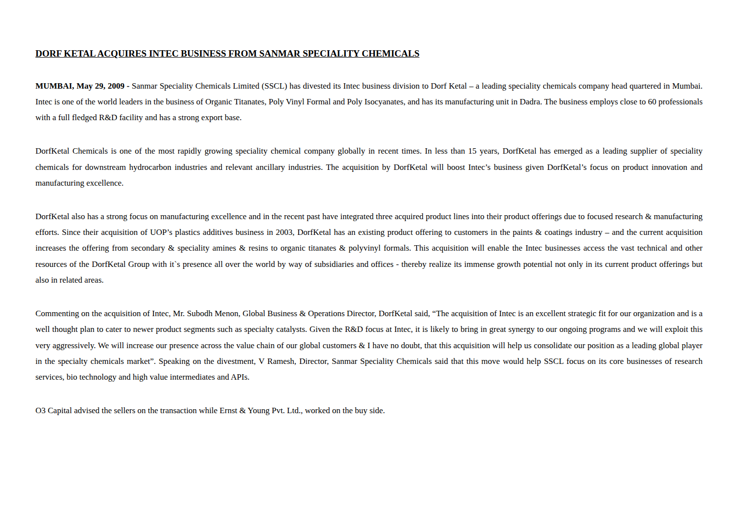DORF KETAL ACQUIRES INTEC BUSINESS FROM SANMAR SPECIALITY CHEMICALS
MUMBAI, May 29, 2009 - Sanmar Speciality Chemicals Limited (SSCL) has divested its Intec business division to Dorf Ketal – a leading speciality chemicals company head quartered in Mumbai. Intec is one of the world leaders in the business of Organic Titanates, Poly Vinyl Formal and Poly Isocyanates, and has its manufacturing unit in Dadra. The business employs close to 60 professionals with a full fledged R&D facility and has a strong export base.
DorfKetal Chemicals is one of the most rapidly growing speciality chemical company globally in recent times. In less than 15 years, DorfKetal has emerged as a leading supplier of speciality chemicals for downstream hydrocarbon industries and relevant ancillary industries. The acquisition by DorfKetal will boost Intec’s business given DorfKetal’s focus on product innovation and manufacturing excellence.
DorfKetal also has a strong focus on manufacturing excellence and in the recent past have integrated three acquired product lines into their product offerings due to focused research & manufacturing efforts. Since their acquisition of UOP’s plastics additives business in 2003, DorfKetal has an existing product offering to customers in the paints & coatings industry – and the current acquisition increases the offering from secondary & speciality amines & resins to organic titanates & polyvinyl formals. This acquisition will enable the Intec businesses access the vast technical and other resources of the DorfKetal Group with it`s presence all over the world by way of subsidiaries and offices - thereby realize its immense growth potential not only in its current product offerings but also in related areas.
Commenting on the acquisition of Intec, Mr. Subodh Menon, Global Business & Operations Director, DorfKetal said, “The acquisition of Intec is an excellent strategic fit for our organization and is a well thought plan to cater to newer product segments such as specialty catalysts. Given the R&D focus at Intec, it is likely to bring in great synergy to our ongoing programs and we will exploit this very aggressively. We will increase our presence across the value chain of our global customers & I have no doubt, that this acquisition will help us consolidate our position as a leading global player in the specialty chemicals market”. Speaking on the divestment, V Ramesh, Director, Sanmar Speciality Chemicals said that this move would help SSCL focus on its core businesses of research services, bio technology and high value intermediates and APIs.
O3 Capital advised the sellers on the transaction while Ernst & Young Pvt. Ltd., worked on the buy side.